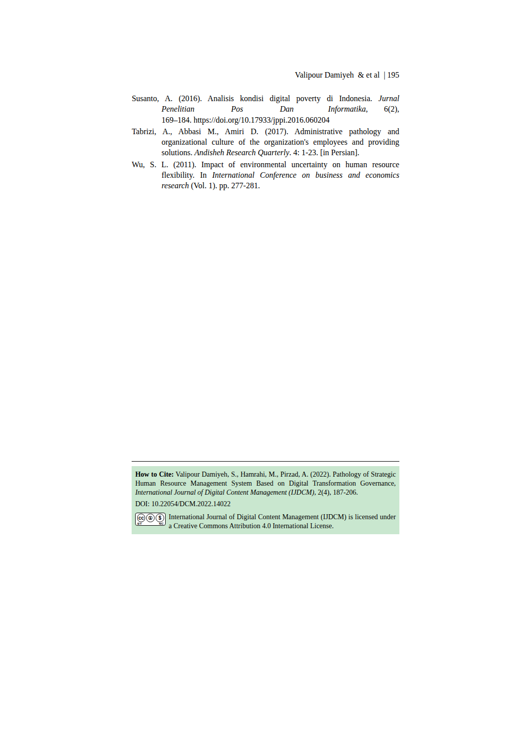Valipour Damiyeh & et al | 195
Susanto, A. (2016). Analisis kondisi digital poverty di Indonesia. Jurnal Penelitian Pos Dan Informatika, 6(2), 169–184. https://doi.org/10.17933/jppi.2016.060204
Tabrizi, A., Abbasi M., Amiri D. (2017). Administrative pathology and organizational culture of the organization's employees and providing solutions. Andisheh Research Quarterly. 4: 1-23. [in Persian].
Wu, S. L. (2011). Impact of environmental uncertainty on human resource flexibility. In International Conference on business and economics research (Vol. 1). pp. 277-281.
How to Cite: Valipour Damiyeh, S., Hamrahi, M., Pirzad, A. (2022). Pathology of Strategic Human Resource Management System Based on Digital Transformation Governance, International Journal of Digital Content Management (IJDCM), 2(4), 187-206.
DOI: 10.22054/DCM.2022.14022
cc ① $ BY NC International Journal of Digital Content Management (IJDCM) is licensed under a Creative Commons Attribution 4.0 International License.